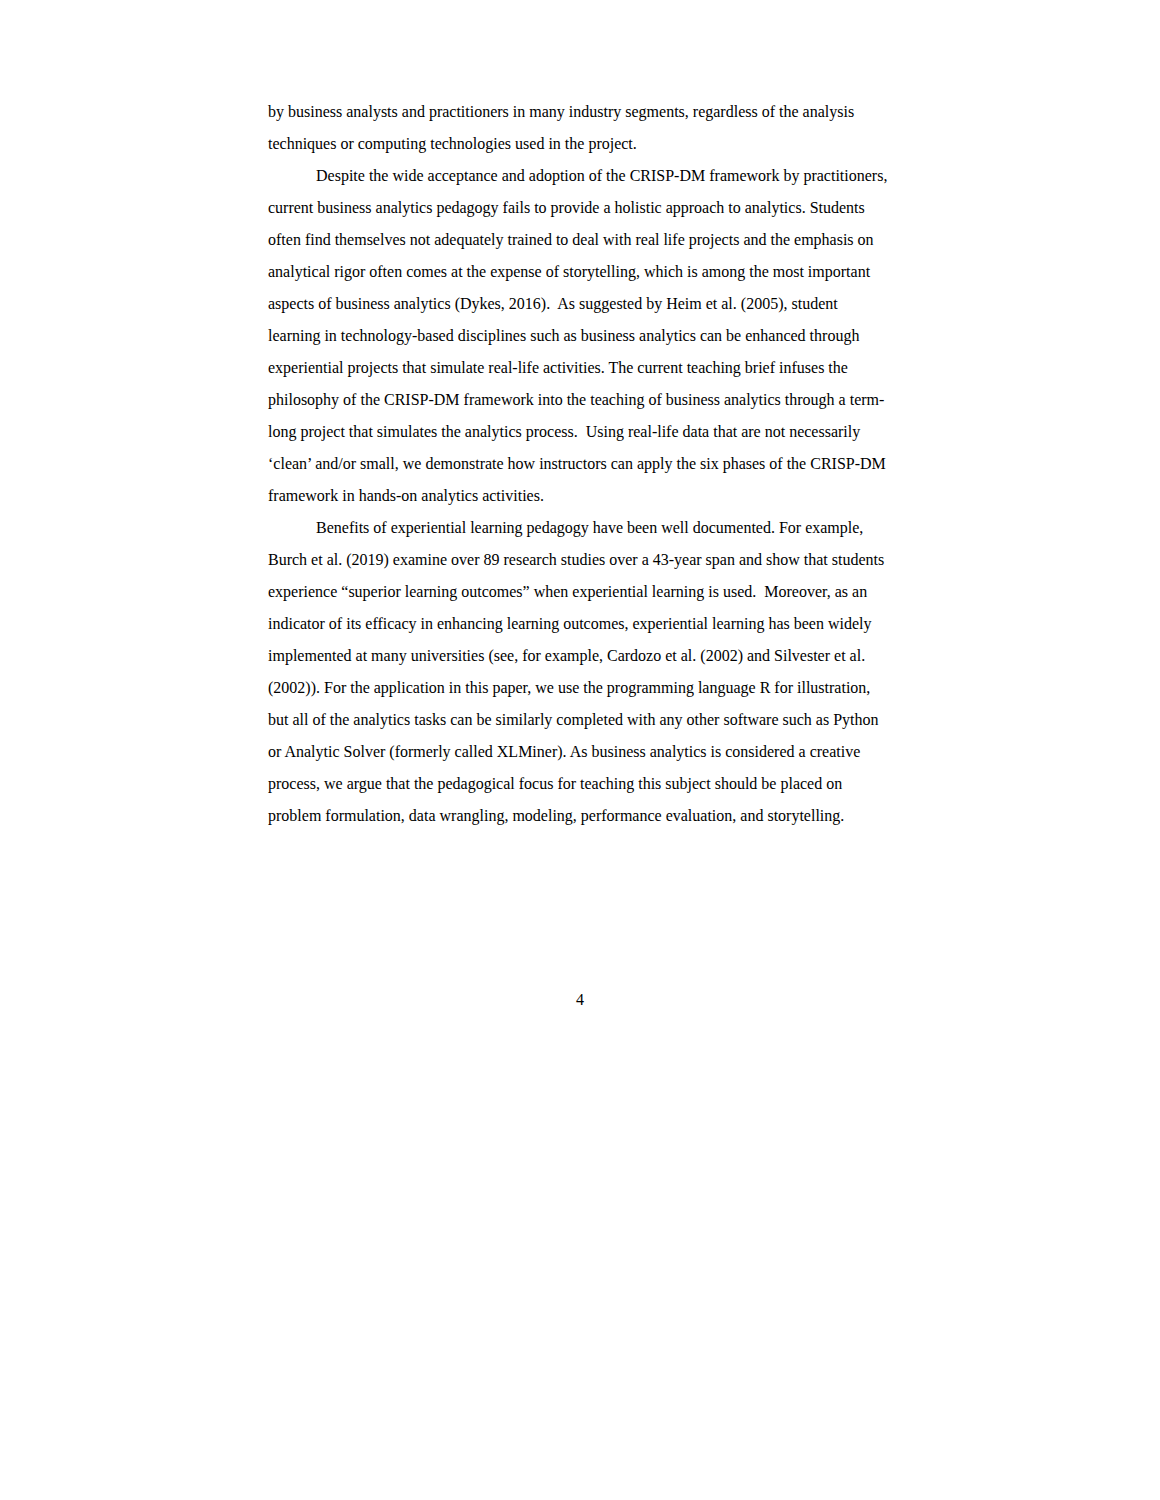by business analysts and practitioners in many industry segments, regardless of the analysis techniques or computing technologies used in the project.
Despite the wide acceptance and adoption of the CRISP-DM framework by practitioners, current business analytics pedagogy fails to provide a holistic approach to analytics. Students often find themselves not adequately trained to deal with real life projects and the emphasis on analytical rigor often comes at the expense of storytelling, which is among the most important aspects of business analytics (Dykes, 2016). As suggested by Heim et al. (2005), student learning in technology-based disciplines such as business analytics can be enhanced through experiential projects that simulate real-life activities. The current teaching brief infuses the philosophy of the CRISP-DM framework into the teaching of business analytics through a term-long project that simulates the analytics process. Using real-life data that are not necessarily ‘clean’ and/or small, we demonstrate how instructors can apply the six phases of the CRISP-DM framework in hands-on analytics activities.
Benefits of experiential learning pedagogy have been well documented. For example, Burch et al. (2019) examine over 89 research studies over a 43-year span and show that students experience “superior learning outcomes” when experiential learning is used. Moreover, as an indicator of its efficacy in enhancing learning outcomes, experiential learning has been widely implemented at many universities (see, for example, Cardozo et al. (2002) and Silvester et al. (2002)). For the application in this paper, we use the programming language R for illustration, but all of the analytics tasks can be similarly completed with any other software such as Python or Analytic Solver (formerly called XLMiner). As business analytics is considered a creative process, we argue that the pedagogical focus for teaching this subject should be placed on problem formulation, data wrangling, modeling, performance evaluation, and storytelling.
4